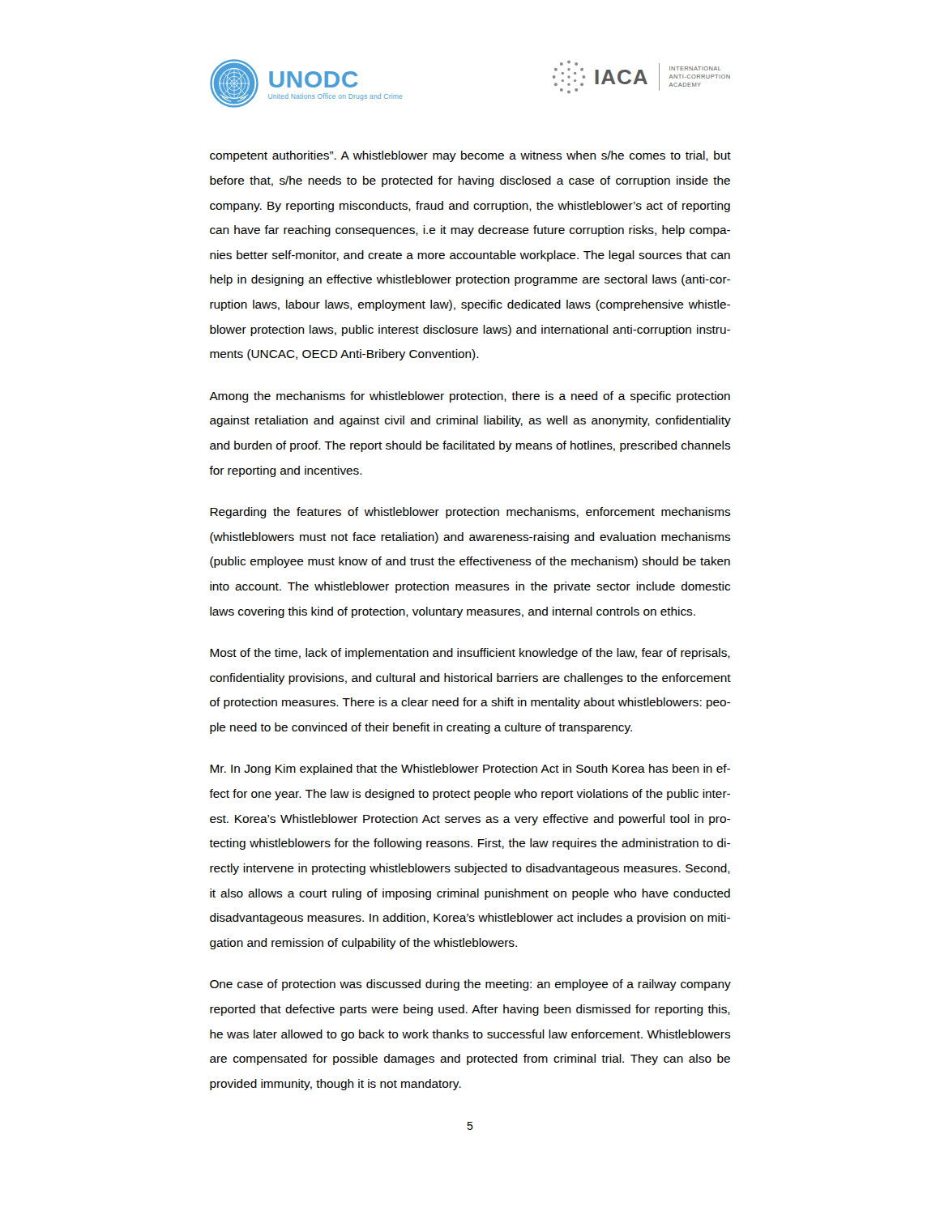UNODC United Nations Office on Drugs and Crime
IACA
International
Anti-Corruption
Academy
competent authorities”. A whistleblower may become a witness when s/he comes to trial, but before that, s/he needs to be protected for having disclosed a case of corruption inside the company. By reporting misconducts, fraud and corruption, the whistleblower’s act of reporting can have far reaching consequences, i.e it may decrease future corruption risks, help companies better self-monitor, and create a more accountable workplace. The legal sources that can help in designing an effective whistleblower protection programme are sectoral laws (anti-corruption laws, labour laws, employment law), specific dedicated laws (comprehensive whistleblower protection laws, public interest disclosure laws) and international anti-corruption instruments (UNCAC, OECD Anti-Bribery Convention).
Among the mechanisms for whistleblower protection, there is a need of a specific protection against retaliation and against civil and criminal liability, as well as anonymity, confidentiality and burden of proof. The report should be facilitated by means of hotlines, prescribed channels for reporting and incentives.
Regarding the features of whistleblower protection mechanisms, enforcement mechanisms (whistleblowers must not face retaliation) and awareness-raising and evaluation mechanisms (public employee must know of and trust the effectiveness of the mechanism) should be taken into account. The whistleblower protection measures in the private sector include domestic laws covering this kind of protection, voluntary measures, and internal controls on ethics.
Most of the time, lack of implementation and insufficient knowledge of the law, fear of reprisals, confidentiality provisions, and cultural and historical barriers are challenges to the enforcement of protection measures. There is a clear need for a shift in mentality about whistleblowers: people need to be convinced of their benefit in creating a culture of transparency.
Mr. In Jong Kim explained that the Whistleblower Protection Act in South Korea has been in effect for one year. The law is designed to protect people who report violations of the public interest. Korea’s Whistleblower Protection Act serves as a very effective and powerful tool in protecting whistleblowers for the following reasons. First, the law requires the administration to directly intervene in protecting whistleblowers subjected to disadvantageous measures. Second, it also allows a court ruling of imposing criminal punishment on people who have conducted disadvantageous measures. In addition, Korea’s whistleblower act includes a provision on mitigation and remission of culpability of the whistleblowers.
One case of protection was discussed during the meeting: an employee of a railway company reported that defective parts were being used. After having been dismissed for reporting this, he was later allowed to go back to work thanks to successful law enforcement. Whistleblowers are compensated for possible damages and protected from criminal trial. They can also be provided immunity, though it is not mandatory.
5